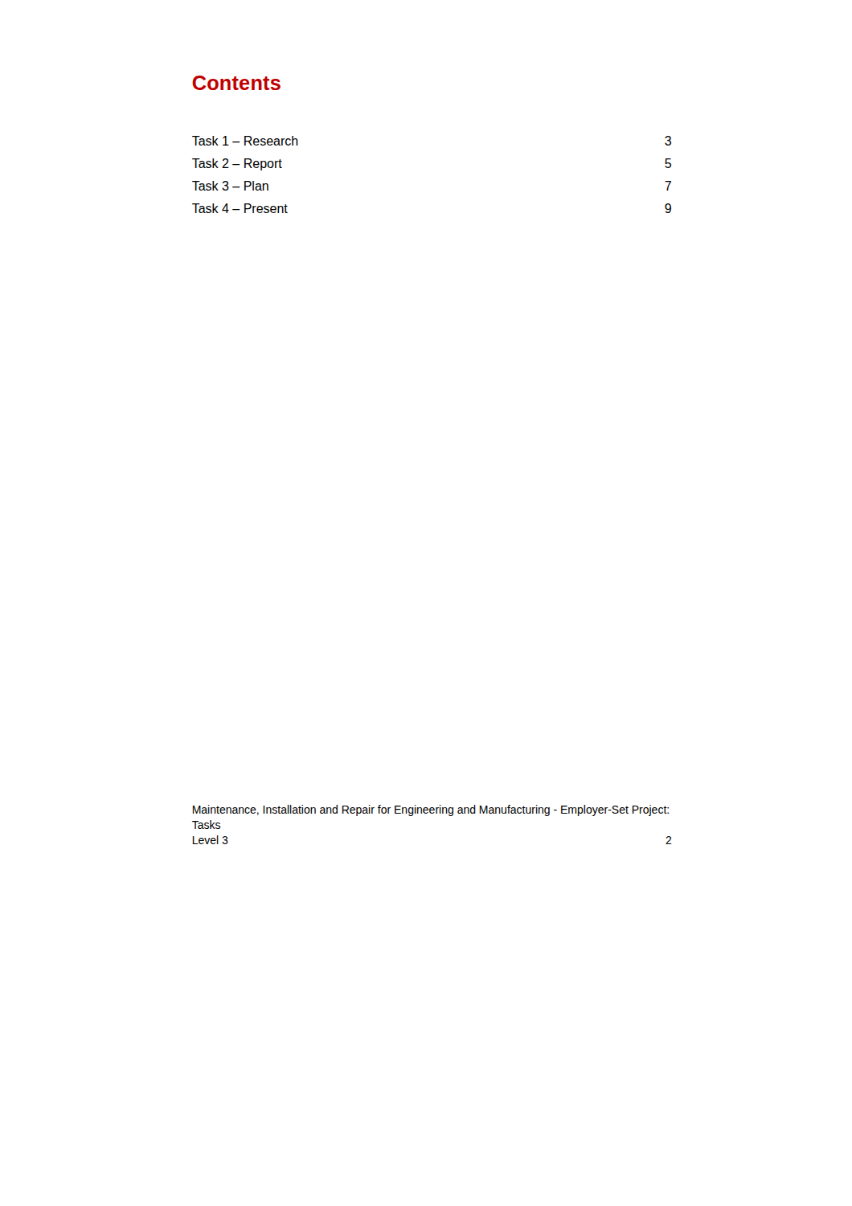Contents
| Task 1 – Research | 3 |
| Task 2 – Report | 5 |
| Task 3 – Plan | 7 |
| Task 4 – Present | 9 |
Maintenance, Installation and Repair for Engineering and Manufacturing - Employer-Set Project: Tasks
Level 3
2